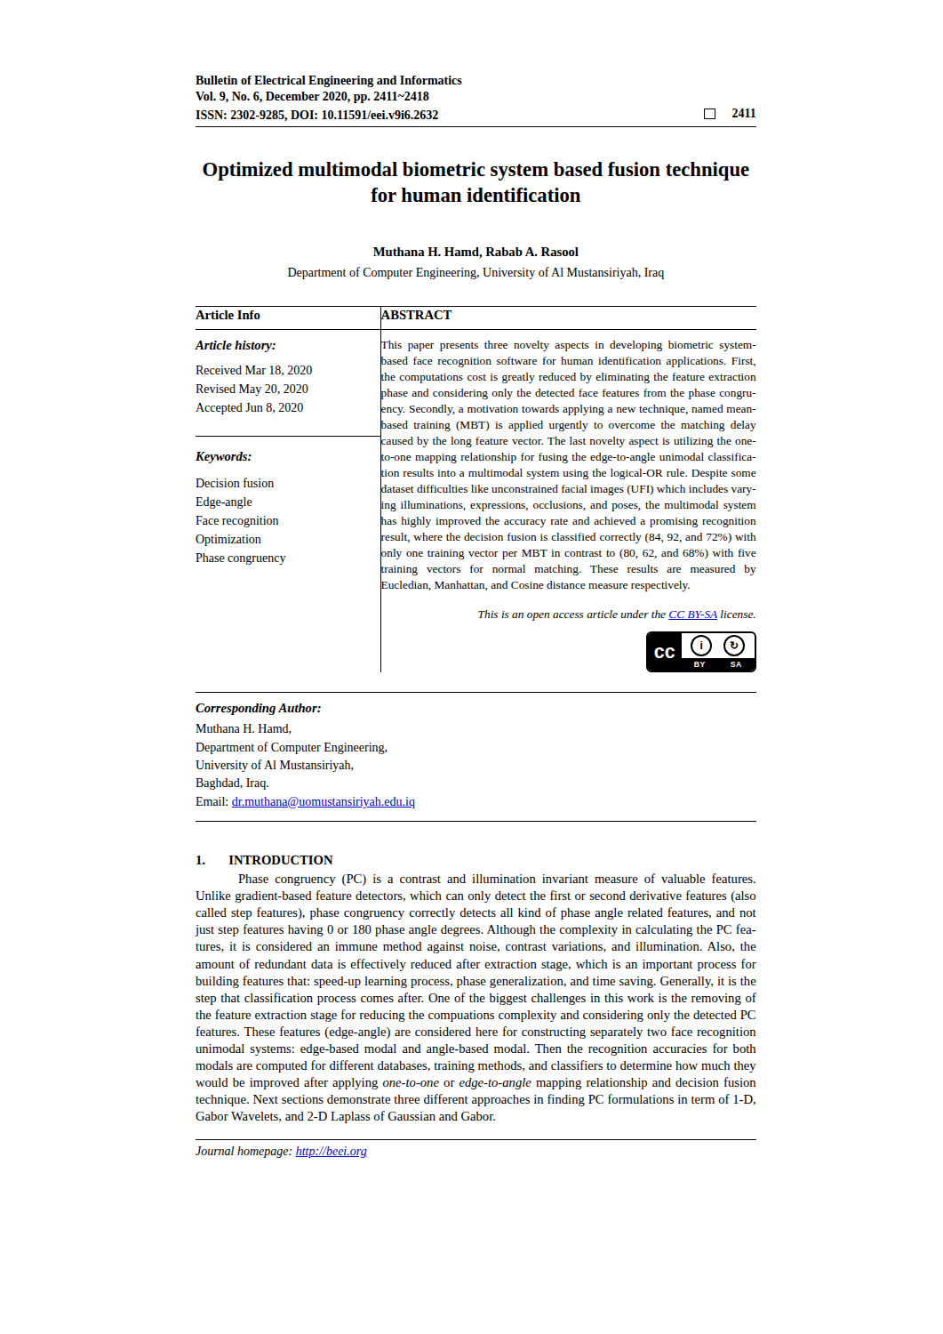Bulletin of Electrical Engineering and Informatics Vol. 9, No. 6, December 2020, pp. 2411~2418
ISSN: 2302-9285, DOI: 10.11591/eei.v9i6.2632 2411
Optimized multimodal biometric system based fusion technique
for human identification
Muthana H. Hamd, Rabab A. Rasool
Department of Computer Engineering, University of Al Mustansiriyah, Iraq
| Article Info Article history: Received Mar 18, 2020 Revised May 20, 2020 Accepted Jun 8, 2020 Keywords: Decision fusion Edge-angle Face recognition Optimization Phase congruency | ABSTRACT This paper presents three novelty aspects in developing biometric system-based face recognition software for human identification applications. First, the computations cost is greatly reduced by eliminating the feature extraction phase and considering only the detected face features from the phase congruency. Secondly, a motivation towards applying a new technique, named mean-based training (MBT) is applied urgently to overcome the matching delay caused by the long feature vector. The last novelty aspect is utilizing the one-to-one mapping relationship for fusing the edge-to-angle unimodal classification results into a multimodal system using the logical-OR rule. Despite some dataset difficulties like unconstrained facial images (UFI) which includes varying illuminations, expressions, occlusions, and poses, the multimodal system has highly improved the accuracy rate and achieved a promising recognition result, where the decision fusion is classified correctly (84, 92, and 72%) with only one training vector per MBT in contrast to (80, 62, and 68%) with five training vectors for normal matching. These results are measured by Eucledian, Manhattan, and Cosine distance measure respectively. This is an open access article under the CC BY-SA license. cc i ↻ BY SA |
Corresponding Author:
Muthana H. Hamd,
Department of Computer Engineering,
University of Al Mustansiriyah,
Baghdad, Iraq.
Email: dr.muthana@uomustansiriyah.edu.iq
1. INTRODUCTION
Phase congruency (PC) is a contrast and illumination invariant measure of valuable features. Unlike gradient-based feature detectors, which can only detect the first or second derivative features (also called step features), phase congruency correctly detects all kind of phase angle related features, and not just step features having 0 or 180 phase angle degrees. Although the complexity in calculating the PC features, it is considered an immune method against noise, contrast variations, and illumination. Also, the amount of redundant data is effectively reduced after extraction stage, which is an important process for building features that: speed-up learning process, phase generalization, and time saving. Generally, it is the step that classification process comes after. One of the biggest challenges in this work is the removing of the feature extraction stage for reducing the compuations complexity and considering only the detected PC features. These features (edge-angle) are considered here for constructing separately two face recognition unimodal systems: edge-based modal and angle-based modal. Then the recognition accuracies for both modals are computed for different databases, training methods, and classifiers to determine how much they would be improved after applying one-to-one or edge-to-angle mapping relationship and decision fusion technique. Next sections demonstrate three different approaches in finding PC formulations in term of 1-D, Gabor Wavelets, and 2-D Laplass of Gaussian and Gabor.
Journal homepage: http://beei.org